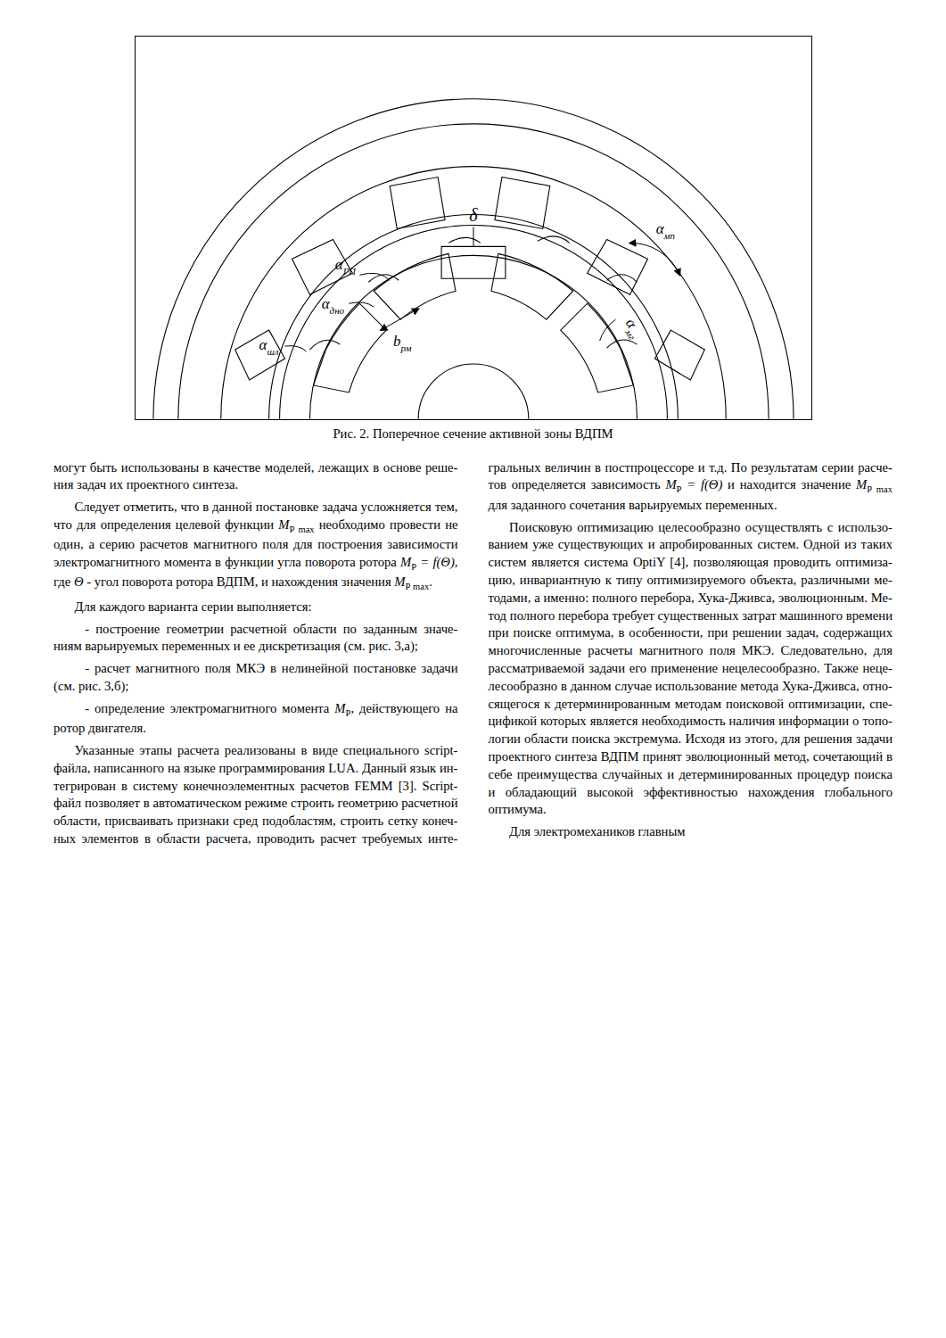δ αмп αГП αдно bрм αшл αмг
Рис. 2. Поперечное сечение активной зоны ВДПМ
могут быть использованы в качестве моделей, лежащих в основе решения задач их проектного синтеза.
Следует отметить, что в данной постановке задача усложняется тем, что для определения целевой функции MP max необходимо провести не один, а серию расчетов магнитного поля для построения зависимости электромагнитного момента в функции угла поворота ротора MP = f(Θ), где Θ - угол поворота ротора ВДПМ, и нахождения значения MP max.
Для каждого варианта серии выполняется:
- построение геометрии расчетной области по заданным значениям варьируемых переменных и ее дискретизация (см. рис. 3,а);
- расчет магнитного поля МКЭ в нелинейной постановке задачи (см. рис. 3,б);
- определение электромагнитного момента MP, действующего на ротор двигателя.
Указанные этапы расчета реализованы в виде специального script-файла, написанного на языке программирования LUA. Данный язык интегрирован в систему конечноэлементных расчетов FEMM [3]. Script-файл позволяет в автоматическом режиме строить геометрию расчетной области, присваивать признаки сред подобластям, строить сетку конечных элементов в области расчета, проводить расчет требуемых интегральных величин в постпроцессоре и т.д. По результатам серии расчетов определяется зависимость MP = f(Θ) и находится значение MP max для заданного сочетания варьируемых переменных.
Поисковую оптимизацию целесообразно осуществлять с использованием уже существующих и апробированных систем. Одной из таких систем является система OptiY [4], позволяющая проводить оптимизацию, инвариантную к типу оптимизируемого объекта, различными методами, а именно: полного перебора, Хука-Дживса, эволюционным. Метод полного перебора требует существенных затрат машинного времени при поиске оптимума, в особенности, при решении задач, содержащих многочисленные расчеты магнитного поля МКЭ. Следовательно, для рассматриваемой задачи его применение нецелесообразно. Также нецелесообразно в данном случае использование метода Хука-Дживса, относящегося к детерминированным методам поисковой оптимизации, спецификой которых является необходимость наличия информации о топологии области поиска экстремума. Исходя из этого, для решения задачи проектного синтеза ВДПМ принят эволюционный метод, сочетающий в себе преимущества случайных и детерминированных процедур поиска и обладающий высокой эффективностью нахождения глобального оптимума.
Для электромехаников главным